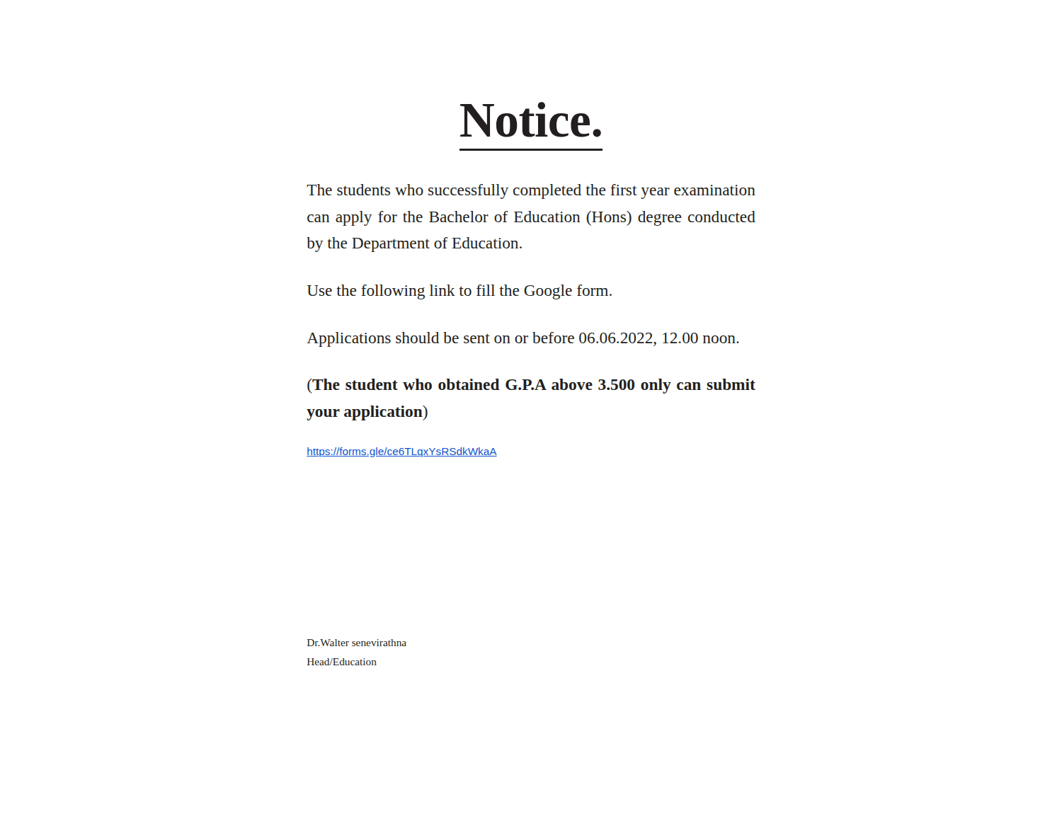Notice.
The students who successfully completed the first year examination can apply for the Bachelor of Education (Hons) degree conducted by the Department of Education.
Use the following link to fill the Google form.
Applications should be sent on or before 06.06.2022, 12.00 noon.
(The student who obtained G.P.A above 3.500 only can submit your application)
https://forms.gle/ce6TLqxYsRSdkWkaA
Dr.Walter senevirathna
Head/Education